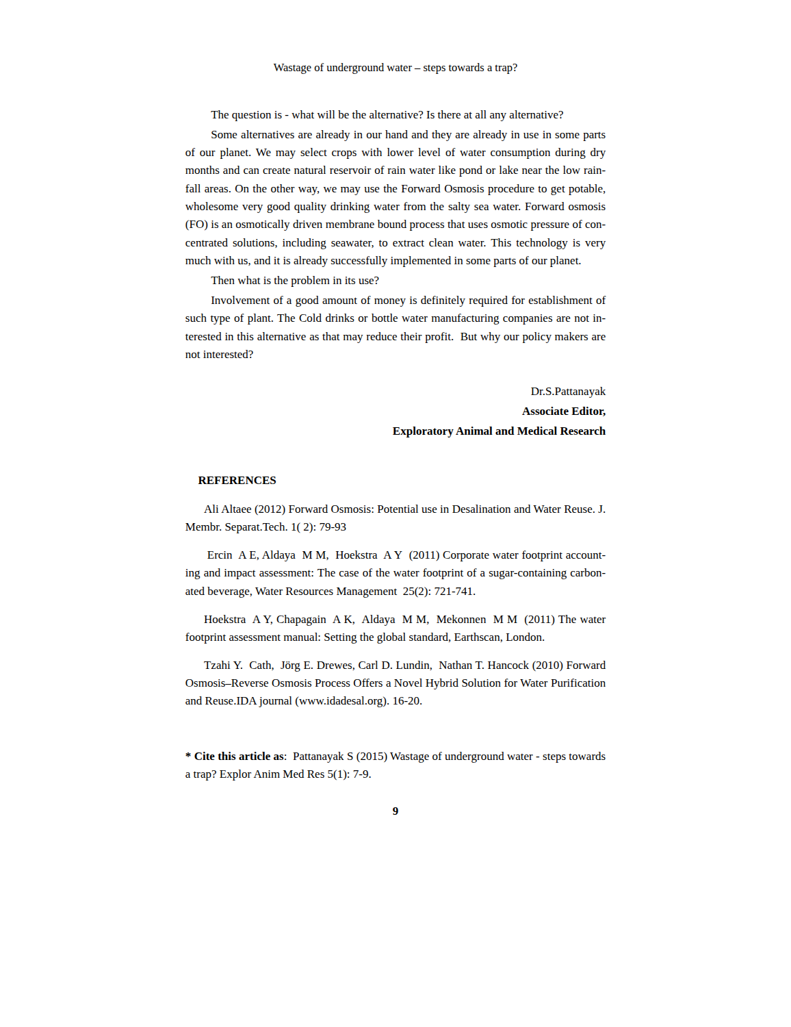Wastage of underground water – steps towards a trap?
The question is - what will be the alternative? Is there at all any alternative?
Some alternatives are already in our hand and they are already in use in some parts of our planet. We may select crops with lower level of water consumption during dry months and can create natural reservoir of rain water like pond or lake near the low rainfall areas. On the other way, we may use the Forward Osmosis procedure to get potable, wholesome very good quality drinking water from the salty sea water. Forward osmosis (FO) is an osmotically driven membrane bound process that uses osmotic pressure of concentrated solutions, including seawater, to extract clean water. This technology is very much with us, and it is already successfully implemented in some parts of our planet.
Then what is the problem in its use?
Involvement of a good amount of money is definitely required for establishment of such type of plant. The Cold drinks or bottle water manufacturing companies are not interested in this alternative as that may reduce their profit. But why our policy makers are not interested?
Dr.S.Pattanayak
Associate Editor,
Exploratory Animal and Medical Research
REFERENCES
Ali Altaee (2012) Forward Osmosis: Potential use in Desalination and Water Reuse. J. Membr. Separat.Tech. 1( 2): 79-93
Ercin A E, Aldaya M M, Hoekstra A Y (2011) Corporate water footprint accounting and impact assessment: The case of the water footprint of a sugar-containing carbonated beverage, Water Resources Management 25(2): 721-741.
Hoekstra A Y, Chapagain A K, Aldaya M M, Mekonnen M M (2011) The water footprint assessment manual: Setting the global standard, Earthscan, London.
Tzahi Y. Cath, Jörg E. Drewes, Carl D. Lundin, Nathan T. Hancock (2010) Forward Osmosis–Reverse Osmosis Process Offers a Novel Hybrid Solution for Water Purification and Reuse.IDA journal (www.idadesal.org). 16-20.
* Cite this article as: Pattanayak S (2015) Wastage of underground water - steps towards a trap? Explor Anim Med Res 5(1): 7-9.
9